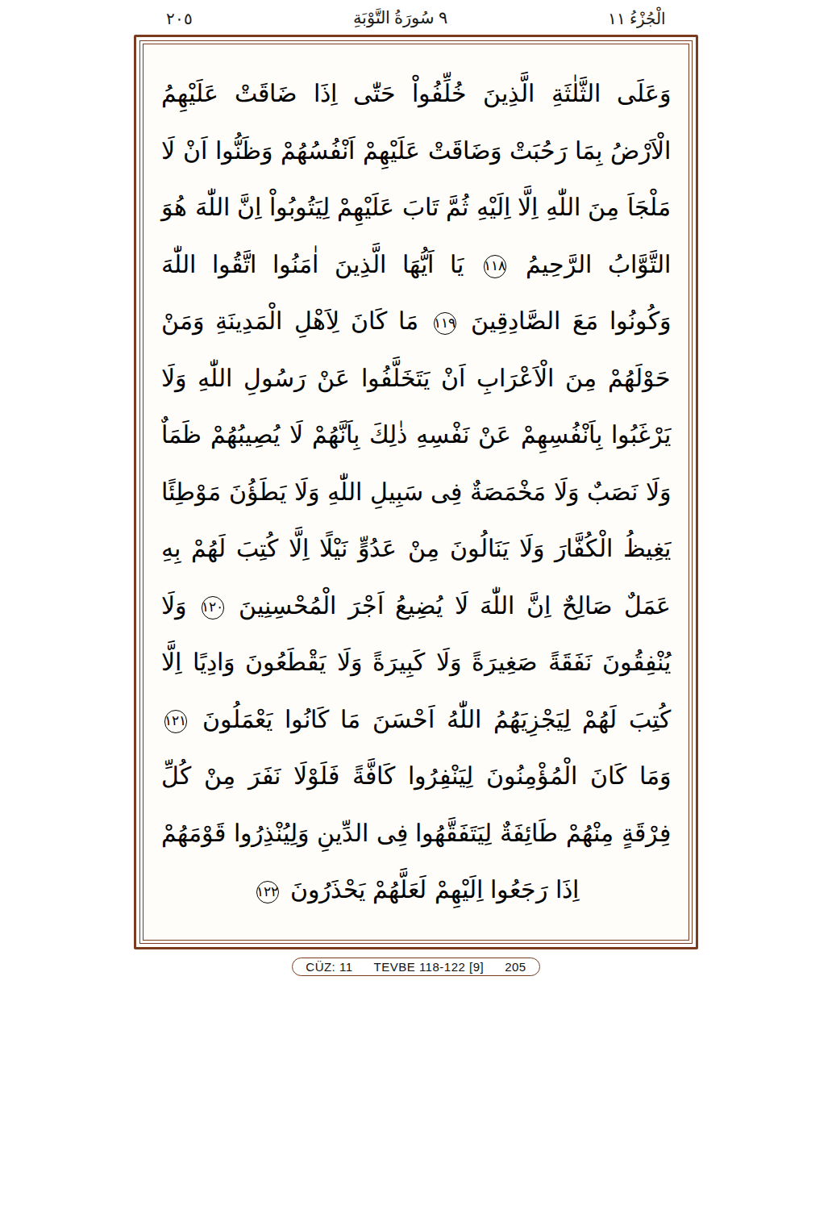الْجُزْءُ ١١
٩ سُورَةُ التَّوْبَةِ
٢٠٥
وَعَلَى الثَّلٰثَةِ الَّذِينَ خُلِّفُواْ حَتّٰى اِذَا ضَاقَتْ عَلَيْهِمُ الْاَرْضُ بِمَا رَحُبَتْ وَضَاقَتْ عَلَيْهِمْ اَنْفُسُهُمْ وَظَنُّوا اَنْ لَا مَلْجَاَ مِنَ اللّٰهِ اِلَّا اِلَيْهِ ثُمَّ تَابَ عَلَيْهِمْ لِيَتُوبُواْ اِنَّ اللّٰهَ هُوَ التَّوَّابُ الرَّحِيمُ ١١٨ يَا اَيُّهَا الَّذِينَ اٰمَنُوا اتَّقُوا اللّٰهَ وَكُونُوا مَعَ الصَّادِقِينَ ١١٩ مَا كَانَ لِاَهْلِ الْمَدِينَةِ وَمَنْ حَوْلَهُمْ مِنَ الْاَعْرَابِ اَنْ يَتَخَلَّفُوا عَنْ رَسُولِ اللّٰهِ وَلَا يَرْغَبُوا بِاَنْفُسِهِمْ عَنْ نَفْسِهِ ذٰلِكَ بِاَنَّهُمْ لَا يُصِيبُهُمْ ظَمَاٌ وَلَا نَصَبٌ وَلَا مَخْمَصَةٌ فِى سَبِيلِ اللّٰهِ وَلَا يَطَؤُنَ مَوْطِئًا يَغِيظُ الْكُفَّارَ وَلَا يَنَالُونَ مِنْ عَدُوٍّ نَيْلًا اِلَّا كُتِبَ لَهُمْ بِهِ عَمَلٌ صَالِحٌ اِنَّ اللّٰهَ لَا يُضِيعُ اَجْرَ الْمُحْسِنِينَ ١٢٠ وَلَا يُنْفِقُونَ نَفَقَةً صَغِيرَةً وَلَا كَبِيرَةً وَلَا يَقْطَعُونَ وَادِيًا اِلَّا كُتِبَ لَهُمْ لِيَجْزِيَهُمُ اللّٰهُ اَحْسَنَ مَا كَانُوا يَعْمَلُونَ ١٢١ وَمَا كَانَ الْمُؤْمِنُونَ لِيَنْفِرُوا كَافَّةً فَلَوْلَا نَفَرَ مِنْ كُلِّ فِرْقَةٍ مِنْهُمْ طَائِفَةٌ لِيَتَفَقَّهُوا فِى الدِّينِ وَلِيُنْذِرُوا قَوْمَهُمْ اِذَا رَجَعُوا اِلَيْهِمْ لَعَلَّهُمْ يَحْذَرُونَ ١٢٢
205 [9] TEVBE 118-122 CÜZ: 11